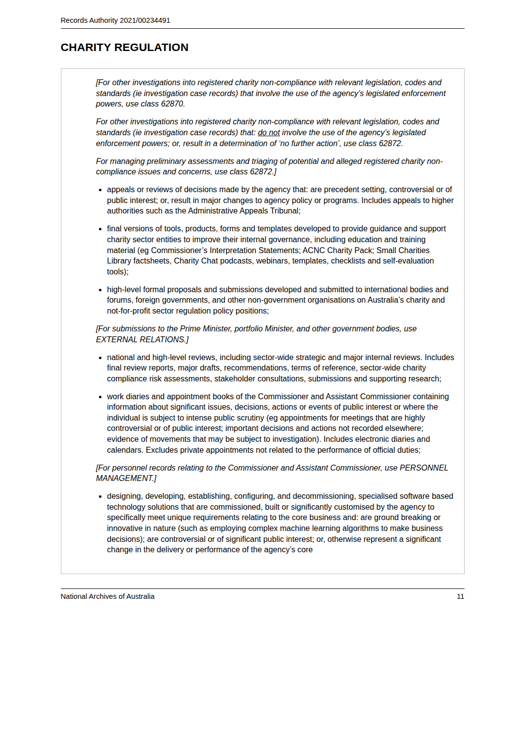Records Authority 2021/00234491
CHARITY REGULATION
[For other investigations into registered charity non-compliance with relevant legislation, codes and standards (ie investigation case records) that involve the use of the agency’s legislated enforcement powers, use class 62870.
For other investigations into registered charity non-compliance with relevant legislation, codes and standards (ie investigation case records) that: do not involve the use of the agency’s legislated enforcement powers; or, result in a determination of ‘no further action’, use class 62872.
For managing preliminary assessments and triaging of potential and alleged registered charity non-compliance issues and concerns, use class 62872.]
appeals or reviews of decisions made by the agency that: are precedent setting, controversial or of public interest; or, result in major changes to agency policy or programs. Includes appeals to higher authorities such as the Administrative Appeals Tribunal;
final versions of tools, products, forms and templates developed to provide guidance and support charity sector entities to improve their internal governance, including education and training material (eg Commissioner’s Interpretation Statements; ACNC Charity Pack; Small Charities Library factsheets, Charity Chat podcasts, webinars, templates, checklists and self-evaluation tools);
high-level formal proposals and submissions developed and submitted to international bodies and forums, foreign governments, and other non-government organisations on Australia’s charity and not-for-profit sector regulation policy positions;
[For submissions to the Prime Minister, portfolio Minister, and other government bodies, use EXTERNAL RELATIONS.]
national and high-level reviews, including sector-wide strategic and major internal reviews. Includes final review reports, major drafts, recommendations, terms of reference, sector-wide charity compliance risk assessments, stakeholder consultations, submissions and supporting research;
work diaries and appointment books of the Commissioner and Assistant Commissioner containing information about significant issues, decisions, actions or events of public interest or where the individual is subject to intense public scrutiny (eg appointments for meetings that are highly controversial or of public interest; important decisions and actions not recorded elsewhere; evidence of movements that may be subject to investigation). Includes electronic diaries and calendars. Excludes private appointments not related to the performance of official duties;
[For personnel records relating to the Commissioner and Assistant Commissioner, use PERSONNEL MANAGEMENT.]
designing, developing, establishing, configuring, and decommissioning, specialised software based technology solutions that are commissioned, built or significantly customised by the agency to specifically meet unique requirements relating to the core business and: are ground breaking or innovative in nature (such as employing complex machine learning algorithms to make business decisions); are controversial or of significant public interest; or, otherwise represent a significant change in the delivery or performance of the agency’s core
National Archives of Australia 11